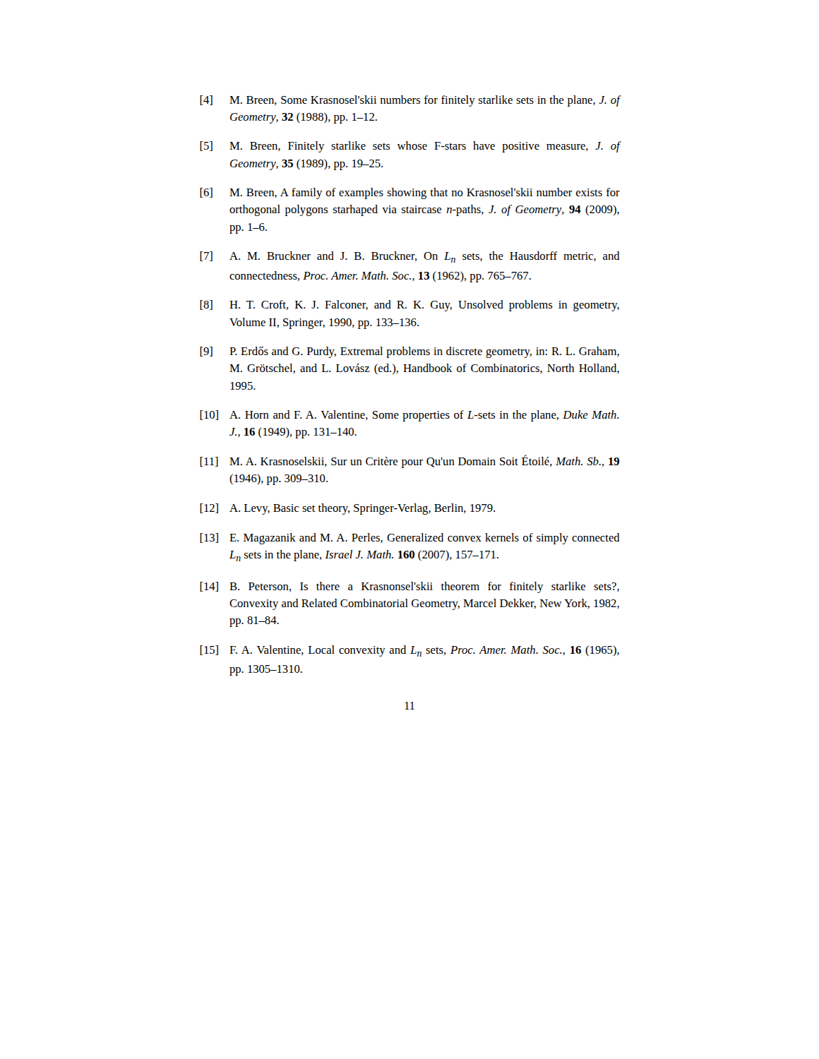[4] M. Breen, Some Krasnosel'skii numbers for finitely starlike sets in the plane, J. of Geometry, 32 (1988), pp. 1–12.
[5] M. Breen, Finitely starlike sets whose F-stars have positive measure, J. of Geometry, 35 (1989), pp. 19–25.
[6] M. Breen, A family of examples showing that no Krasnosel'skii number exists for orthogonal polygons starhaped via staircase n-paths, J. of Geometry, 94 (2009), pp. 1–6.
[7] A. M. Bruckner and J. B. Bruckner, On Ln sets, the Hausdorff metric, and connectedness, Proc. Amer. Math. Soc., 13 (1962), pp. 765–767.
[8] H. T. Croft, K. J. Falconer, and R. K. Guy, Unsolved problems in geometry, Volume II, Springer, 1990, pp. 133–136.
[9] P. Erdős and G. Purdy, Extremal problems in discrete geometry, in: R. L. Graham, M. Grötschel, and L. Lovász (ed.), Handbook of Combinatorics, North Holland, 1995.
[10] A. Horn and F. A. Valentine, Some properties of L-sets in the plane, Duke Math. J., 16 (1949), pp. 131–140.
[11] M. A. Krasnoselskii, Sur un Critère pour Qu'un Domain Soit Étoilé, Math. Sb., 19 (1946), pp. 309–310.
[12] A. Levy, Basic set theory, Springer-Verlag, Berlin, 1979.
[13] E. Magazanik and M. A. Perles, Generalized convex kernels of simply connected Ln sets in the plane, Israel J. Math. 160 (2007), 157–171.
[14] B. Peterson, Is there a Krasnonsel'skii theorem for finitely starlike sets?, Convexity and Related Combinatorial Geometry, Marcel Dekker, New York, 1982, pp. 81–84.
[15] F. A. Valentine, Local convexity and Ln sets, Proc. Amer. Math. Soc., 16 (1965), pp. 1305–1310.
11